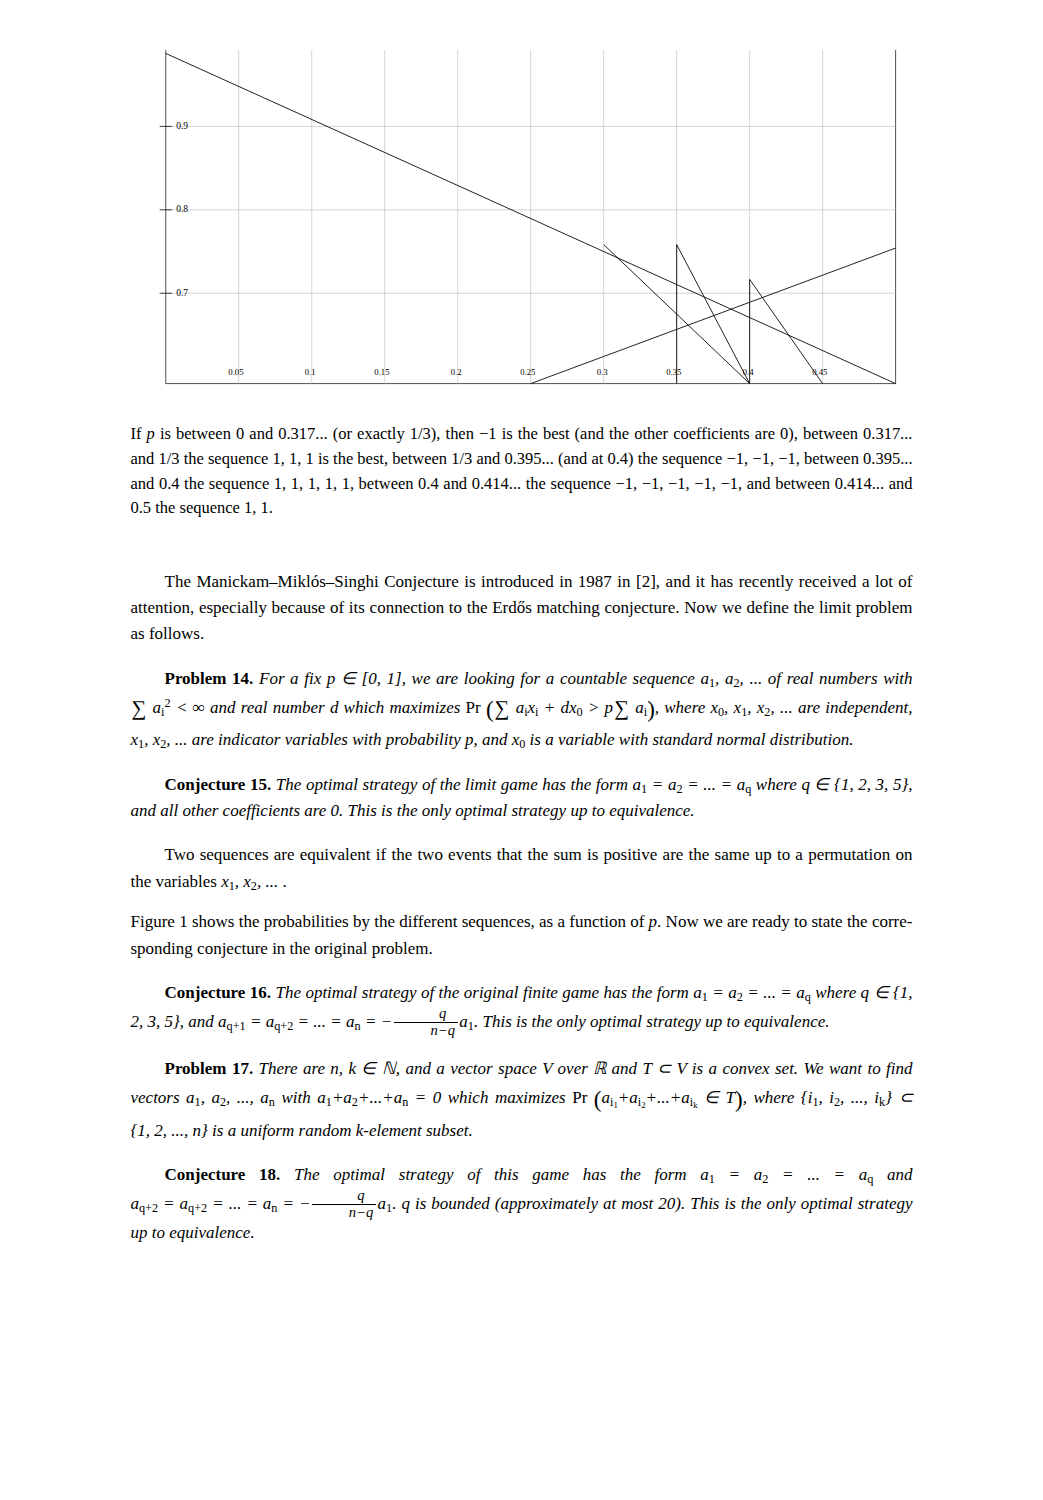Probabilities by the different sequences as a function of p 0.9 0.8 0.7 0.05 0.1 0.15 0.2 0.25 0.3 0.35 0.4 0.45
If p is between 0 and 0.317... (or exactly 1/3), then −1 is the best (and the other coefficients are 0), between 0.317... and 1/3 the sequence 1, 1, 1 is the best, between 1/3 and 0.395... (and at 0.4) the sequence −1, −1, −1, between 0.395... and 0.4 the sequence 1, 1, 1, 1, 1, between 0.4 and 0.414... the sequence −1, −1, −1, −1, −1, and between 0.414... and 0.5 the sequence 1, 1.
The Manickam–Miklós–Singhi Conjecture is introduced in 1987 in [2], and it has recently received a lot of attention, especially because of its connection to the Erdős matching conjecture. Now we define the limit problem as follows.
Problem 14. For a fix p ∈ [0, 1], we are looking for a countable sequence a1, a2, ... of real numbers with ∑ ai2 < ∞ and real number d which maximizes Pr (∑ aixi + dx0 > p∑ ai), where x0, x1, x2, ... are independent, x1, x2, ... are indicator variables with probability p, and x0 is a variable with standard normal distribution.
Conjecture 15. The optimal strategy of the limit game has the form a1 = a2 = ... = aq where q ∈ {1, 2, 3, 5}, and all other coefficients are 0. This is the only optimal strategy up to equivalence.
Two sequences are equivalent if the two events that the sum is positive are the same up to a permutation on the variables x1, x2, ... .
Figure 1 shows the probabilities by the different sequences, as a function of p. Now we are ready to state the corresponding conjecture in the original problem.
Conjecture 16. The optimal strategy of the original finite game has the form a1 = a2 = ... = aq where q ∈ {1, 2, 3, 5}, and aq+1 = aq+2 = ... = an = −qn−qa1. This is the only optimal strategy up to equivalence.
Problem 17. There are n, k ∈ ℕ, and a vector space V over ℝ and T ⊂ V is a convex set. We want to find vectors a1, a2, ..., an with a1+a2+...+an = 0 which maximizes Pr (ai1+ai2+...+aik ∈ T), where {i1, i2, ..., ik} ⊂ {1, 2, ..., n} is a uniform random k-element subset.
Conjecture 18. The optimal strategy of this game has the form a1 = a2 = ... = aq and aq+2 = aq+2 = ... = an = −qn−qa1. q is bounded (approximately at most 20). This is the only optimal strategy up to equivalence.